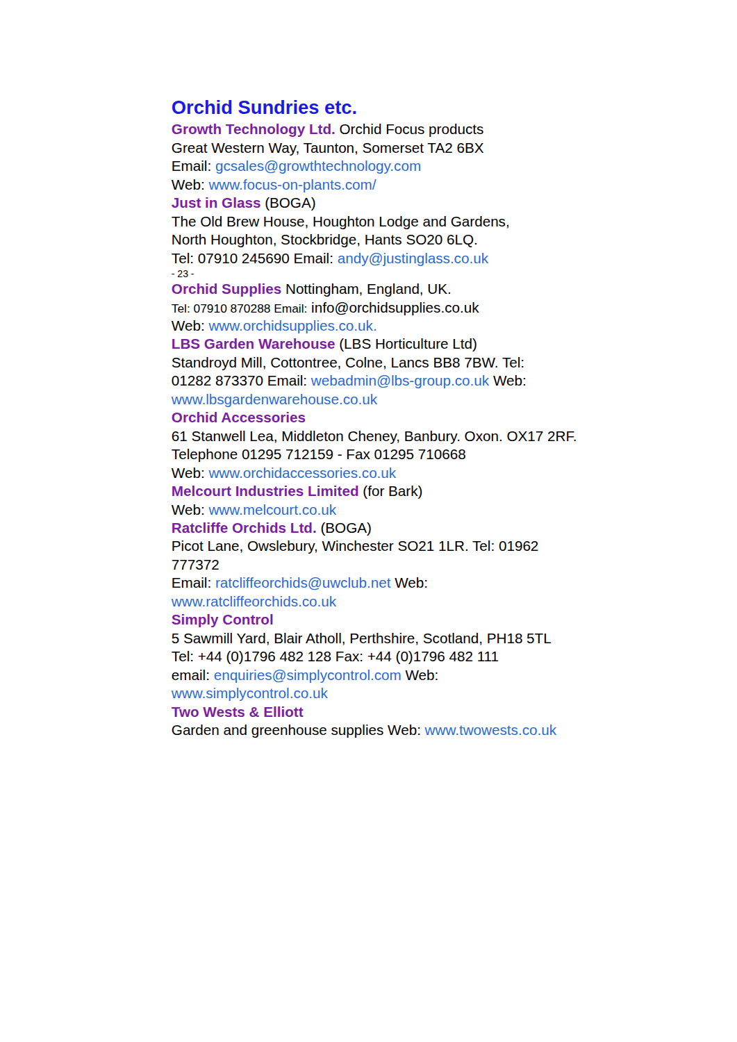Orchid Sundries etc.
Growth Technology Ltd. Orchid Focus products
Great Western Way, Taunton, Somerset TA2 6BX
Email: gcsales@growthtechnology.com
Web: www.focus-on-plants.com/
Just in Glass (BOGA)
The Old Brew House, Houghton Lodge and Gardens,
North Houghton, Stockbridge, Hants SO20 6LQ.
Tel: 07910 245690 Email: andy@justinglass.co.uk
- 23 -
Orchid Supplies Nottingham, England, UK.
Tel: 07910 870288 Email: info@orchidsupplies.co.uk
Web: www.orchidsupplies.co.uk.
LBS Garden Warehouse (LBS Horticulture Ltd)
Standroyd Mill, Cottontree, Colne, Lancs BB8 7BW. Tel:
01282 873370 Email: webadmin@lbs-group.co.uk Web:
www.lbsgardenwarehouse.co.uk
Orchid Accessories
61 Stanwell Lea, Middleton Cheney, Banbury. Oxon. OX17 2RF.
Telephone 01295 712159 - Fax 01295 710668
Web: www.orchidaccessories.co.uk
Melcourt Industries Limited (for Bark)
Web: www.melcourt.co.uk
Ratcliffe Orchids Ltd. (BOGA)
Picot Lane, Owslebury, Winchester SO21 1LR. Tel: 01962 777372
Email: ratcliffeorchids@uwclub.net Web: www.ratcliffeorchids.co.uk
Simply Control
5 Sawmill Yard, Blair Atholl, Perthshire, Scotland, PH18 5TL
Tel: +44 (0)1796 482 128 Fax: +44 (0)1796 482 111
email: enquiries@simplycontrol.com Web: www.simplycontrol.co.uk
Two Wests & Elliott
Garden and greenhouse supplies Web: www.twowests.co.uk